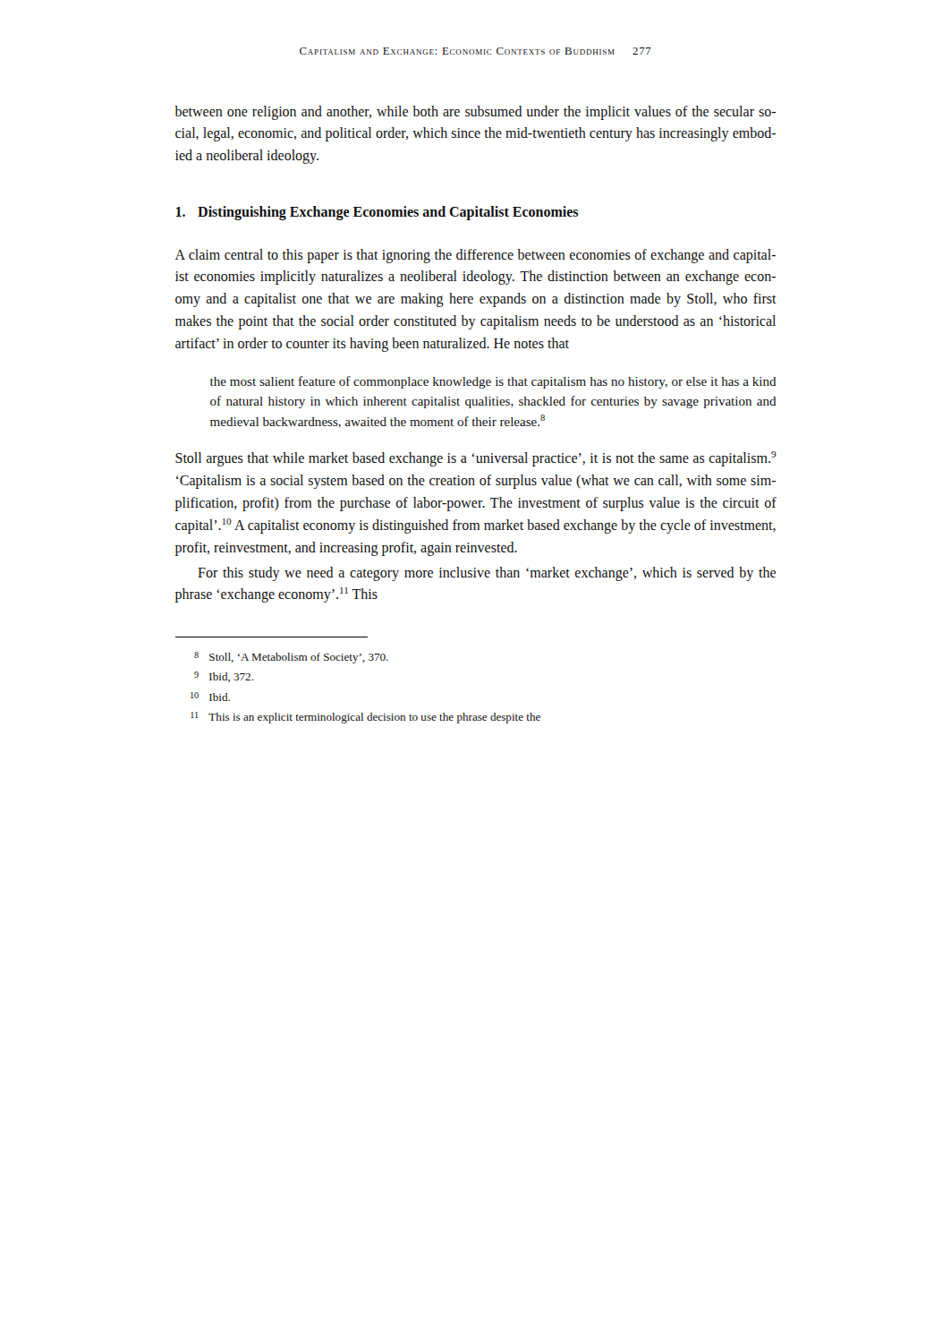Capitalism and Exchange: Economic Contexts of Buddhism277
between one religion and another, while both are subsumed under the implicit values of the secular social, legal, economic, and political order, which since the mid-twentieth century has increasingly embodied a neoliberal ideology.
1. Distinguishing Exchange Economies and Capitalist Economies
A claim central to this paper is that ignoring the difference between economies of exchange and capitalist economies implicitly naturalizes a neoliberal ideology. The distinction between an exchange economy and a capitalist one that we are making here expands on a distinction made by Stoll, who first makes the point that the social order constituted by capitalism needs to be understood as an ‘historical artifact’ in order to counter its having been naturalized. He notes that
the most salient feature of commonplace knowledge is that capitalism has no history, or else it has a kind of natural history in which inherent capitalist qualities, shackled for centuries by savage privation and medieval backwardness, awaited the moment of their release.8
Stoll argues that while market based exchange is a ‘universal practice’, it is not the same as capitalism.9 ‘Capitalism is a social system based on the creation of surplus value (what we can call, with some simplification, profit) from the purchase of labor-power. The investment of surplus value is the circuit of capital’.10 A capitalist economy is distinguished from market based exchange by the cycle of investment, profit, reinvestment, and increasing profit, again reinvested.
For this study we need a category more inclusive than ‘market exchange’, which is served by the phrase ‘exchange economy’.11 This
8 Stoll, ‘A Metabolism of Society’, 370.
9 Ibid, 372.
10 Ibid.
11 This is an explicit terminological decision to use the phrase despite the